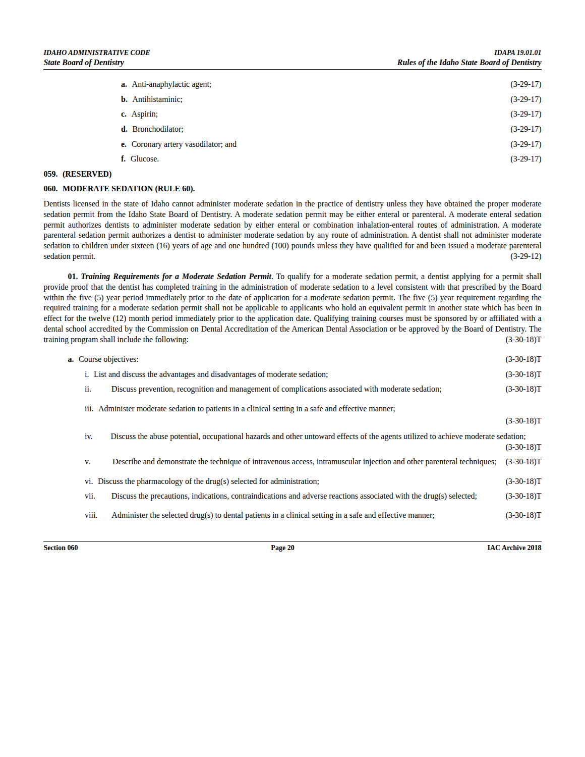IDAHO ADMINISTRATIVE CODE State Board of Dentistry
IDAPA 19.01.01 Rules of the Idaho State Board of Dentistry
a.
Anti-anaphylactic agent;
(3-29-17)
b.
Antihistaminic;
(3-29-17)
c.
Aspirin;
(3-29-17)
d.
Bronchodilator;
(3-29-17)
e.
Coronary artery vasodilator; and
(3-29-17)
f.
Glucose.
(3-29-17)
059.
(RESERVED)
060.
MODERATE SEDATION (RULE 60).
Dentists licensed in the state of Idaho cannot administer moderate sedation in the practice of dentistry unless they have obtained the proper moderate sedation permit from the Idaho State Board of Dentistry. A moderate sedation permit may be either enteral or parenteral. A moderate enteral sedation permit authorizes dentists to administer moderate sedation by either enteral or combination inhalation-enteral routes of administration. A moderate parenteral sedation permit authorizes a dentist to administer moderate sedation by any route of administration. A dentist shall not administer moderate sedation to children under sixteen (16) years of age and one hundred (100) pounds unless they have qualified for and been issued a moderate parenteral sedation permit.(3-29-12)
01. Training Requirements for a Moderate Sedation Permit. To qualify for a moderate sedation permit, a dentist applying for a permit shall provide proof that the dentist has completed training in the administration of moderate sedation to a level consistent with that prescribed by the Board within the five (5) year period immediately prior to the date of application for a moderate sedation permit. The five (5) year requirement regarding the required training for a moderate sedation permit shall not be applicable to applicants who hold an equivalent permit in another state which has been in effect for the twelve (12) month period immediately prior to the application date. Qualifying training courses must be sponsored by or affiliated with a dental school accredited by the Commission on Dental Accreditation of the American Dental Association or be approved by the Board of Dentistry. The training program shall include the following:(3-30-18)T
a.
Course objectives:
(3-30-18)T
i.
List and discuss the advantages and disadvantages of moderate sedation;
(3-30-18)T
ii. Discuss prevention, recognition and management of complications associated with moderate sedation;(3-30-18)T
iii.
Administer moderate sedation to patients in a clinical setting in a safe and effective manner;
(3-30-18)T
iv. Discuss the abuse potential, occupational hazards and other untoward effects of the agents utilized to achieve moderate sedation;(3-30-18)T
v. Describe and demonstrate the technique of intravenous access, intramuscular injection and other parenteral techniques;(3-30-18)T
vi.
Discuss the pharmacology of the drug(s) selected for administration;
(3-30-18)T
vii. Discuss the precautions, indications, contraindications and adverse reactions associated with the drug(s) selected;(3-30-18)T
viii. Administer the selected drug(s) to dental patients in a clinical setting in a safe and effective manner;(3-30-18)T
Section 060
Page 20
IAC Archive 2018